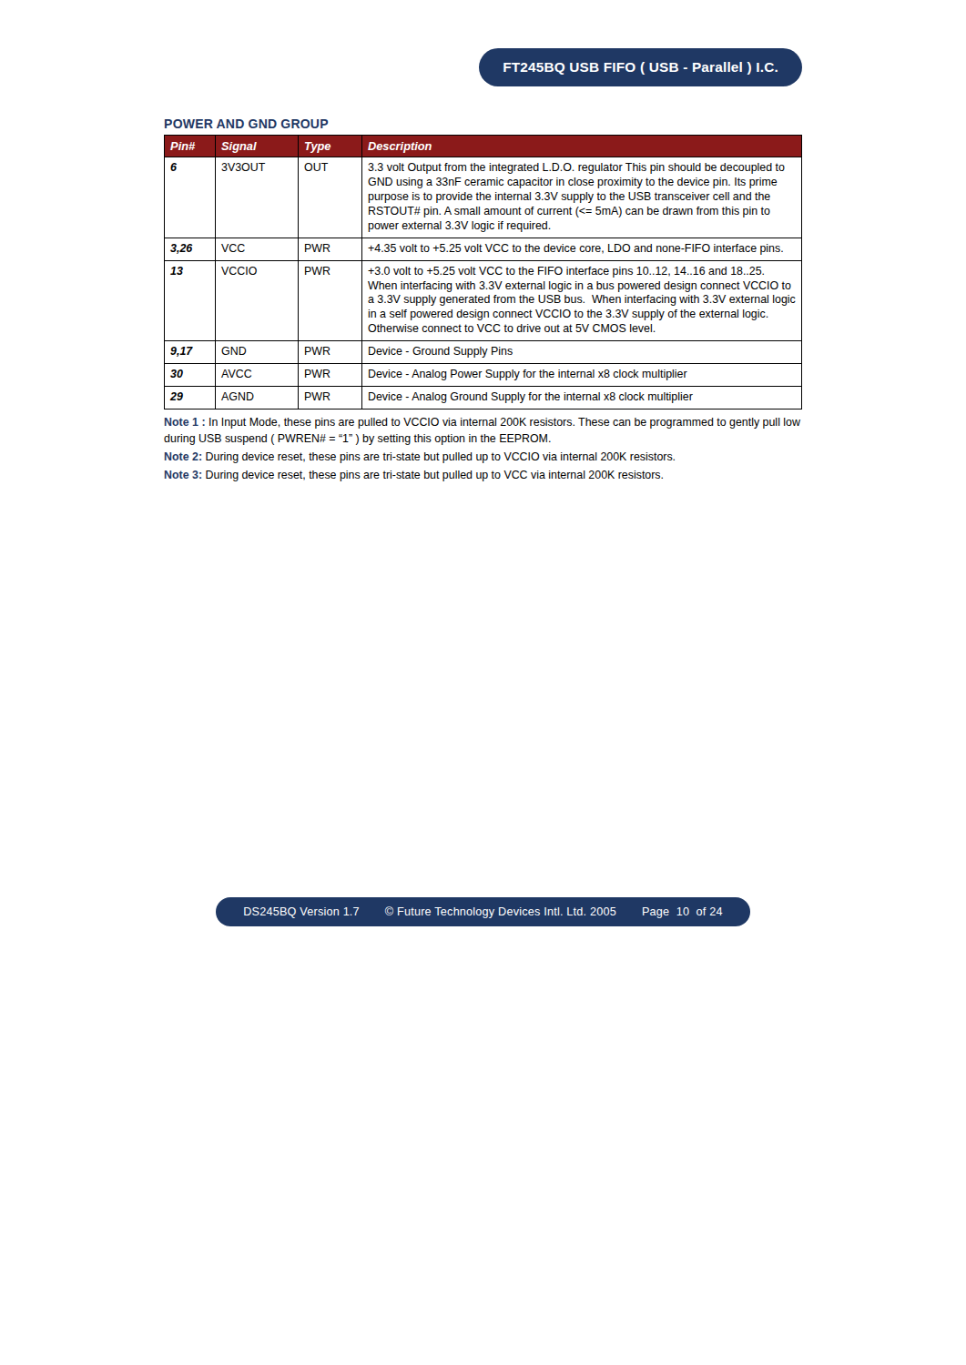FT245BQ USB FIFO ( USB - Parallel ) I.C.
POWER AND GND GROUP
| Pin# | Signal | Type | Description |
| --- | --- | --- | --- |
| 6 | 3V3OUT | OUT | 3.3 volt Output from the integrated L.D.O. regulator This pin should be decoupled to GND using a 33nF ceramic capacitor in close proximity to the device pin. Its prime purpose is to provide the internal 3.3V supply to the USB transceiver cell and the RSTOUT# pin. A small amount of current (<= 5mA) can be drawn from this pin to power external 3.3V logic if required. |
| 3,26 | VCC | PWR | +4.35 volt to +5.25 volt VCC to the device core, LDO and none-FIFO interface pins. |
| 13 | VCCIO | PWR | +3.0 volt to +5.25 volt VCC to the FIFO interface pins 10..12, 14..16 and 18..25. When interfacing with 3.3V external logic in a bus powered design connect VCCIO to a 3.3V supply generated from the USB bus. When interfacing with 3.3V external logic in a self powered design connect VCCIO to the 3.3V supply of the external logic. Otherwise connect to VCC to drive out at 5V CMOS level. |
| 9,17 | GND | PWR | Device - Ground Supply Pins |
| 30 | AVCC | PWR | Device - Analog Power Supply for the internal x8 clock multiplier |
| 29 | AGND | PWR | Device - Analog Ground Supply for the internal x8 clock multiplier |
Note 1 : In Input Mode, these pins are pulled to VCCIO via internal 200K resistors. These can be programmed to gently pull low during USB suspend ( PWREN# = “1” ) by setting this option in the EEPROM.
Note 2: During device reset, these pins are tri-state but pulled up to VCCIO via internal 200K resistors.
Note 3: During device reset, these pins are tri-state but pulled up to VCC via internal 200K resistors.
DS245BQ Version 1.7 © Future Technology Devices Intl. Ltd. 2005 Page 10 of 24